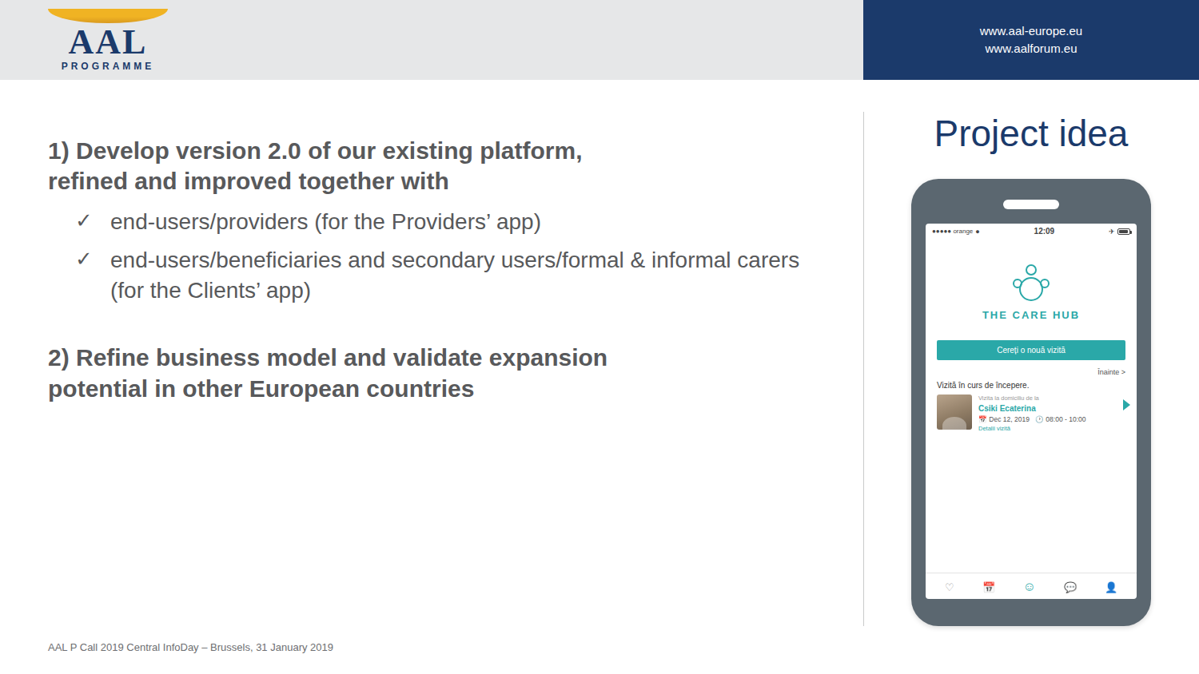AAL
PROGRAMME
www.aal-europe.eu www.aalforum.eu
1) Develop version 2.0 of our existing platform,
refined and improved together with
end-users/providers (for the Providers’ app)
end-users/beneficiaries and secondary users/formal & informal carers (for the Clients’ app)
2) Refine business model and validate expansion
potential in other European countries
Project idea
●●●●● orange ●
12:09
✈
THE CARE HUB
Cereți o nouă vizită
Înainte >
Vizită în curs de începere.
Vizita la domiciliu de la
Csiki Ecaterina
📅 Dec 12, 2019 🕑 08:00 - 10:00
Detalii vizită
♡ 📅 ☺ 💬 👤
AAL P Call 2019 Central InfoDay – Brussels, 31 January 2019